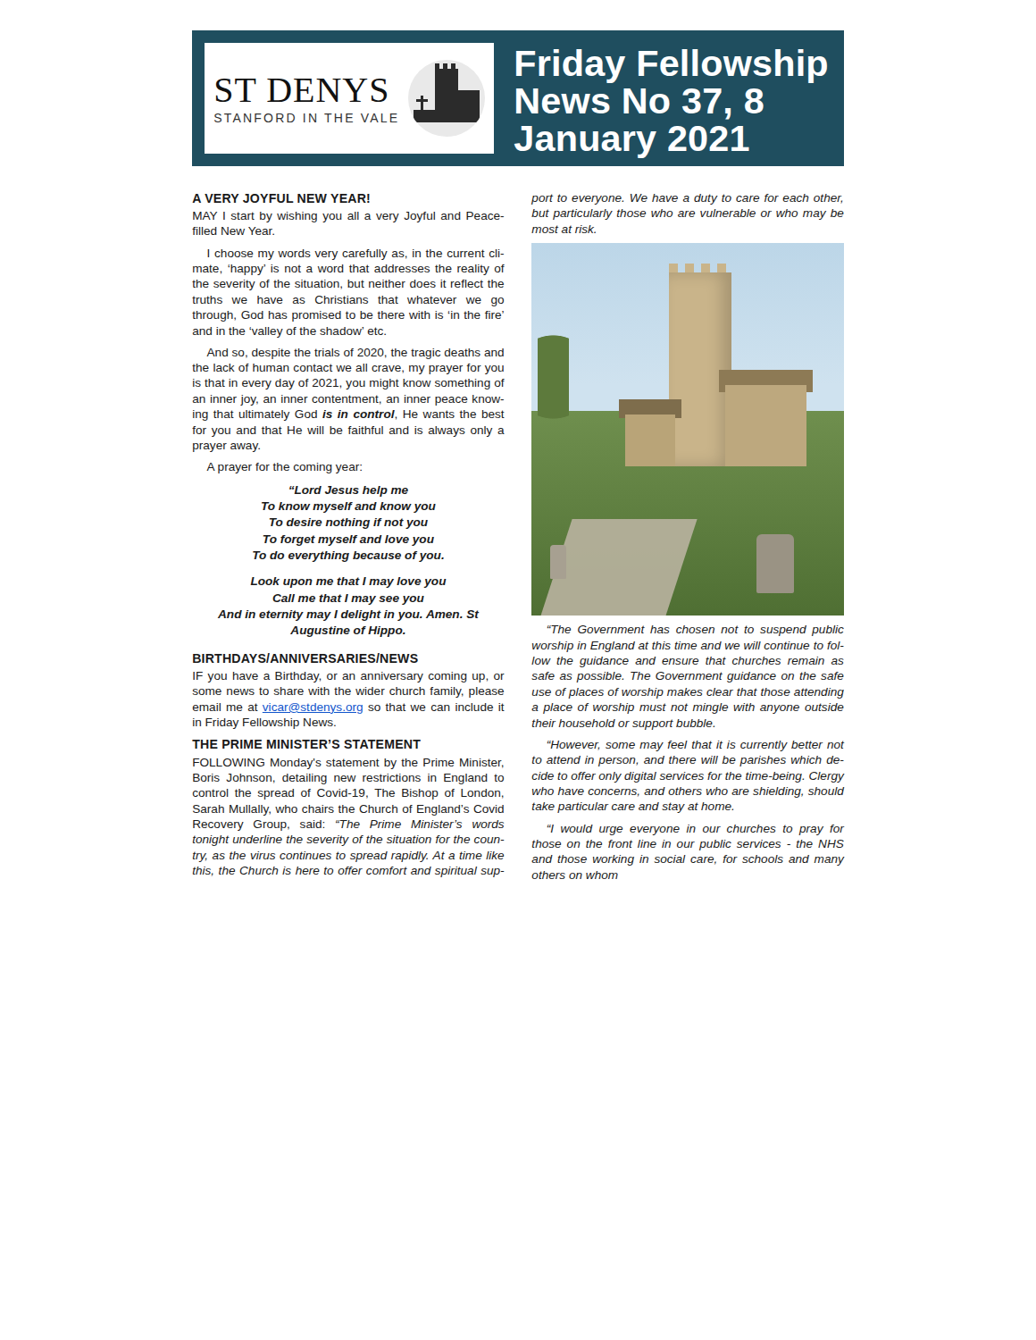ST DENYS
STANFORD IN THE VALE
Friday Fellowship
News No 37, 8
January 2021
A very joyful new year!
MAY I start by wishing you all a very Joyful and Peace-filled New Year.
I choose my words very carefully as, in the current climate, ‘happy’ is not a word that addresses the reality of the severity of the situation, but neither does it reflect the truths we have as Christians that whatever we go through, God has promised to be there with is ‘in the fire’ and in the ‘valley of the shadow’ etc.
And so, despite the trials of 2020, the tragic deaths and the lack of human contact we all crave, my prayer for you is that in every day of 2021, you might know something of an inner joy, an inner contentment, an inner peace knowing that ultimately God is in control, He wants the best for you and that He will be faithful and is always only a prayer away.
A prayer for the coming year:
“Lord Jesus help me
To know myself and know you
To desire nothing if not you
To forget myself and love you
To do everything because of you.
Look upon me that I may love you
Call me that I may see you
And in eternity may I delight in you. Amen. St Augustine of Hippo.
Birthdays/Anniversaries/News
IF you have a Birthday, or an anniversary coming up, or some news to share with the wider church family, please email me at vicar@stdenys.org so that we can include it in Friday Fellowship News.
The Prime Minister’s statement
FOLLOWING Monday's statement by the Prime Minister, Boris Johnson, detailing new restrictions in England to control the spread of Covid-19, The Bishop of London, Sarah Mullally, who chairs the Church of England’s Covid Recovery Group, said: “The Prime Minister’s words tonight underline the severity of the situation for the country, as the virus continues to spread rapidly. At a time like this, the Church is here to offer comfort and spiritual support to everyone. We have a duty to care for each other, but particularly those who are vulnerable or who may be most at risk.
“The Government has chosen not to suspend public worship in England at this time and we will continue to follow the guidance and ensure that churches remain as safe as possible. The Government guidance on the safe use of places of worship makes clear that those attending a place of worship must not mingle with anyone outside their household or support bubble.
“However, some may feel that it is currently better not to attend in person, and there will be parishes which decide to offer only digital services for the time-being. Clergy who have concerns, and others who are shielding, should take particular care and stay at home.
“I would urge everyone in our churches to pray for those on the front line in our public services - the NHS and those working in social care, for schools and many others on whom